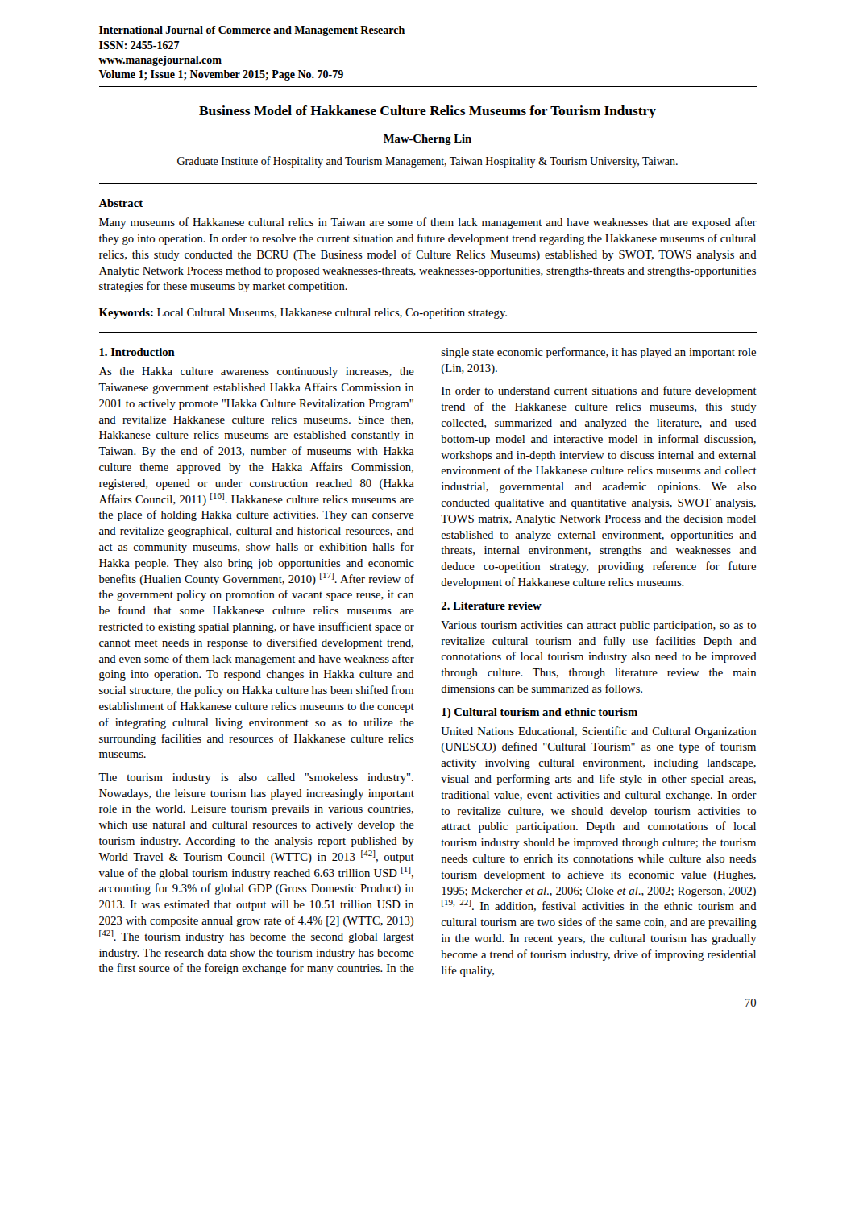International Journal of Commerce and Management Research
ISSN: 2455-1627
www.managejournal.com
Volume 1; Issue 1; November 2015; Page No. 70-79
Business Model of Hakkanese Culture Relics Museums for Tourism Industry
Maw-Cherng Lin
Graduate Institute of Hospitality and Tourism Management, Taiwan Hospitality & Tourism University, Taiwan.
Abstract
Many museums of Hakkanese cultural relics in Taiwan are some of them lack management and have weaknesses that are exposed after they go into operation. In order to resolve the current situation and future development trend regarding the Hakkanese museums of cultural relics, this study conducted the BCRU (The Business model of Culture Relics Museums) established by SWOT, TOWS analysis and Analytic Network Process method to proposed weaknesses-threats, weaknesses-opportunities, strengths-threats and strengths-opportunities strategies for these museums by market competition.
Keywords: Local Cultural Museums, Hakkanese cultural relics, Co-opetition strategy.
1. Introduction
As the Hakka culture awareness continuously increases, the Taiwanese government established Hakka Affairs Commission in 2001 to actively promote "Hakka Culture Revitalization Program" and revitalize Hakkanese culture relics museums. Since then, Hakkanese culture relics museums are established constantly in Taiwan. By the end of 2013, number of museums with Hakka culture theme approved by the Hakka Affairs Commission, registered, opened or under construction reached 80 (Hakka Affairs Council, 2011) [16]. Hakkanese culture relics museums are the place of holding Hakka culture activities. They can conserve and revitalize geographical, cultural and historical resources, and act as community museums, show halls or exhibition halls for Hakka people. They also bring job opportunities and economic benefits (Hualien County Government, 2010) [17]. After review of the government policy on promotion of vacant space reuse, it can be found that some Hakkanese culture relics museums are restricted to existing spatial planning, or have insufficient space or cannot meet needs in response to diversified development trend, and even some of them lack management and have weakness after going into operation. To respond changes in Hakka culture and social structure, the policy on Hakka culture has been shifted from establishment of Hakkanese culture relics museums to the concept of integrating cultural living environment so as to utilize the surrounding facilities and resources of Hakkanese culture relics museums.
The tourism industry is also called "smokeless industry". Nowadays, the leisure tourism has played increasingly important role in the world. Leisure tourism prevails in various countries, which use natural and cultural resources to actively develop the tourism industry. According to the analysis report published by World Travel & Tourism Council (WTTC) in 2013 [42], output value of the global tourism industry reached 6.63 trillion USD [1], accounting for 9.3% of global GDP (Gross Domestic Product) in 2013. It was estimated that output will be 10.51 trillion USD in 2023 with composite annual grow rate of 4.4% [2] (WTTC, 2013) [42]. The tourism industry has become the second global largest industry. The research data show the tourism industry has become the first source of the foreign exchange for many countries. In the single state economic performance, it has played an important role (Lin, 2013).
In order to understand current situations and future development trend of the Hakkanese culture relics museums, this study collected, summarized and analyzed the literature, and used bottom-up model and interactive model in informal discussion, workshops and in-depth interview to discuss internal and external environment of the Hakkanese culture relics museums and collect industrial, governmental and academic opinions. We also conducted qualitative and quantitative analysis, SWOT analysis, TOWS matrix, Analytic Network Process and the decision model established to analyze external environment, opportunities and threats, internal environment, strengths and weaknesses and deduce co-opetition strategy, providing reference for future development of Hakkanese culture relics museums.
2. Literature review
Various tourism activities can attract public participation, so as to revitalize cultural tourism and fully use facilities Depth and connotations of local tourism industry also need to be improved through culture. Thus, through literature review the main dimensions can be summarized as follows.
1) Cultural tourism and ethnic tourism
United Nations Educational, Scientific and Cultural Organization (UNESCO) defined "Cultural Tourism" as one type of tourism activity involving cultural environment, including landscape, visual and performing arts and life style in other special areas, traditional value, event activities and cultural exchange. In order to revitalize culture, we should develop tourism activities to attract public participation. Depth and connotations of local tourism industry should be improved through culture; the tourism needs culture to enrich its connotations while culture also needs tourism development to achieve its economic value (Hughes, 1995; Mckercher et al., 2006; Cloke et al., 2002; Rogerson, 2002) [19, 22]. In addition, festival activities in the ethnic tourism and cultural tourism are two sides of the same coin, and are prevailing in the world. In recent years, the cultural tourism has gradually become a trend of tourism industry, drive of improving residential life quality,
70